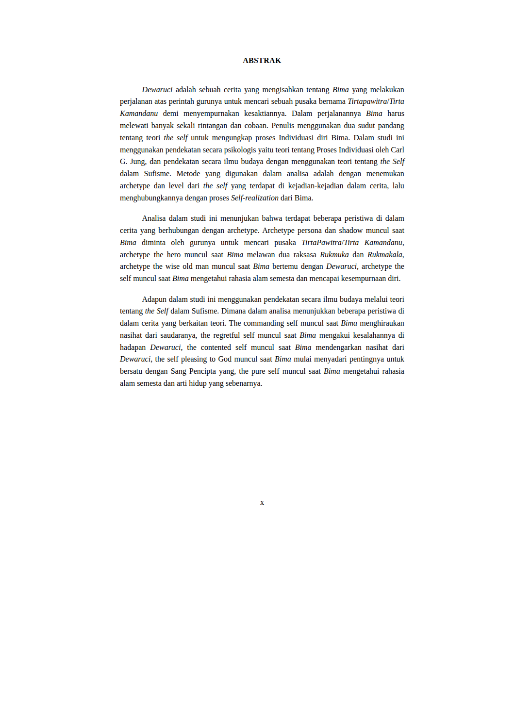ABSTRAK
Dewaruci adalah sebuah cerita yang mengisahkan tentang Bima yang melakukan perjalanan atas perintah gurunya untuk mencari sebuah pusaka bernama Tirtapawitra/Tirta Kamandanu demi menyempurnakan kesaktiannya. Dalam perjalanannya Bima harus melewati banyak sekali rintangan dan cobaan. Penulis menggunakan dua sudut pandang tentang teori the self untuk mengungkap proses Individuasi diri Bima. Dalam studi ini menggunakan pendekatan secara psikologis yaitu teori tentang Proses Individuasi oleh Carl G. Jung, dan pendekatan secara ilmu budaya dengan menggunakan teori tentang the Self dalam Sufisme. Metode yang digunakan dalam analisa adalah dengan menemukan archetype dan level dari the self yang terdapat di kejadian-kejadian dalam cerita, lalu menghubungkannya dengan proses Self-realization dari Bima.
Analisa dalam studi ini menunjukan bahwa terdapat beberapa peristiwa di dalam cerita yang berhubungan dengan archetype. Archetype persona dan shadow muncul saat Bima diminta oleh gurunya untuk mencari pusaka TirtaPawitra/Tirta Kamandanu, archetype the hero muncul saat Bima melawan dua raksasa Rukmuka dan Rukmakala, archetype the wise old man muncul saat Bima bertemu dengan Dewaruci, archetype the self muncul saat Bima mengetahui rahasia alam semesta dan mencapai kesempurnaan diri.
Adapun dalam studi ini menggunakan pendekatan secara ilmu budaya melalui teori tentang the Self dalam Sufisme. Dimana dalam analisa menunjukkan beberapa peristiwa di dalam cerita yang berkaitan teori. The commanding self muncul saat Bima menghiraukan nasihat dari saudaranya, the regretful self muncul saat Bima mengakui kesalahannya di hadapan Dewaruci, the contented self muncul saat Bima mendengarkan nasihat dari Dewaruci, the self pleasing to God muncul saat Bima mulai menyadari pentingnya untuk bersatu dengan Sang Pencipta yang, the pure self muncul saat Bima mengetahui rahasia alam semesta dan arti hidup yang sebenarnya.
x